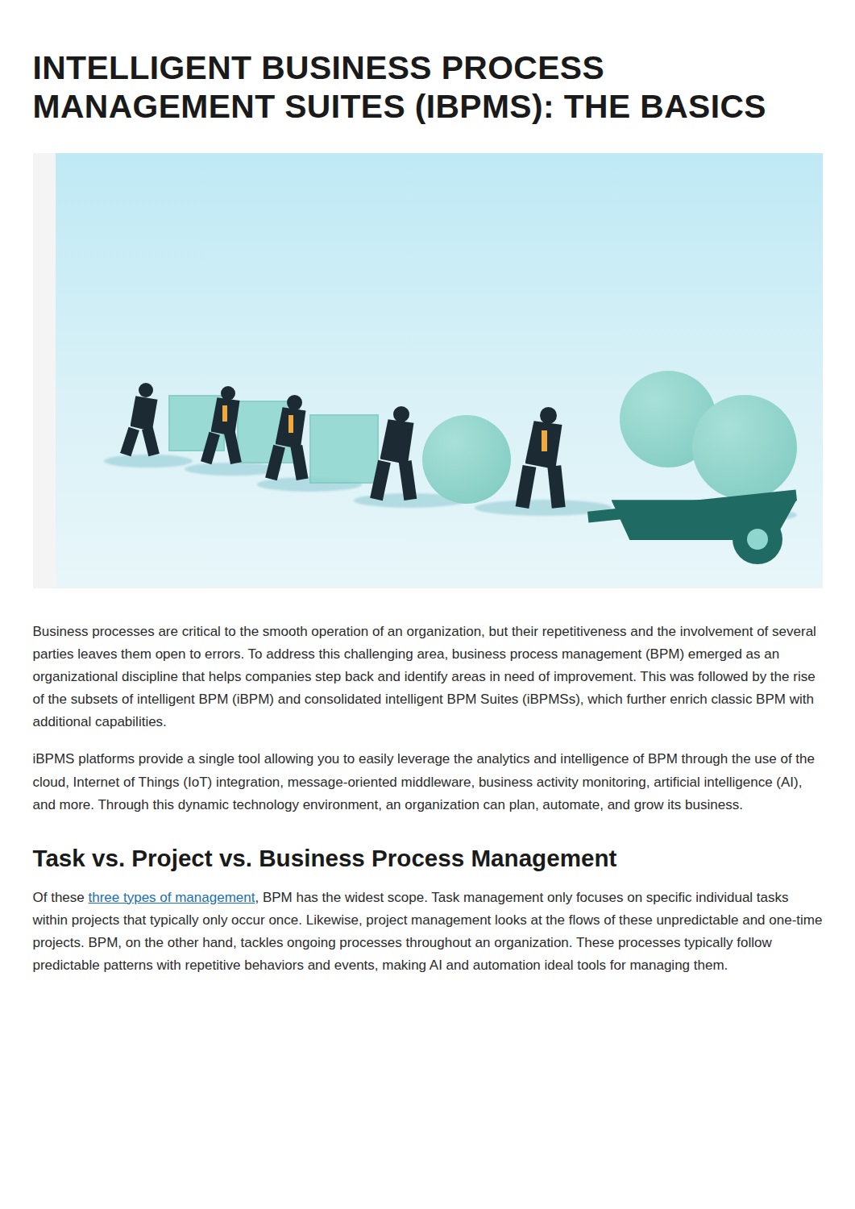Intelligent Business Process Management Suites (iBPMS): The Basics
Business processes are critical to the smooth operation of an organization, but their repetitiveness and the involvement of several parties leaves them open to errors. To address this challenging area, business process management (BPM) emerged as an organizational discipline that helps companies step back and identify areas in need of improvement. This was followed by the rise of the subsets of intelligent BPM (iBPM) and consolidated intelligent BPM Suites (iBPMSs), which further enrich classic BPM with additional capabilities.
iBPMS platforms provide a single tool allowing you to easily leverage the analytics and intelligence of BPM through the use of the cloud, Internet of Things (IoT) integration, message-oriented middleware, business activity monitoring, artificial intelligence (AI), and more. Through this dynamic technology environment, an organization can plan, automate, and grow its business.
Task vs. Project vs. Business Process Management
Of these three types of management, BPM has the widest scope. Task management only focuses on specific individual tasks within projects that typically only occur once. Likewise, project management looks at the flows of these unpredictable and one-time projects. BPM, on the other hand, tackles ongoing processes throughout an organization. These processes typically follow predictable patterns with repetitive behaviors and events, making AI and automation ideal tools for managing them.